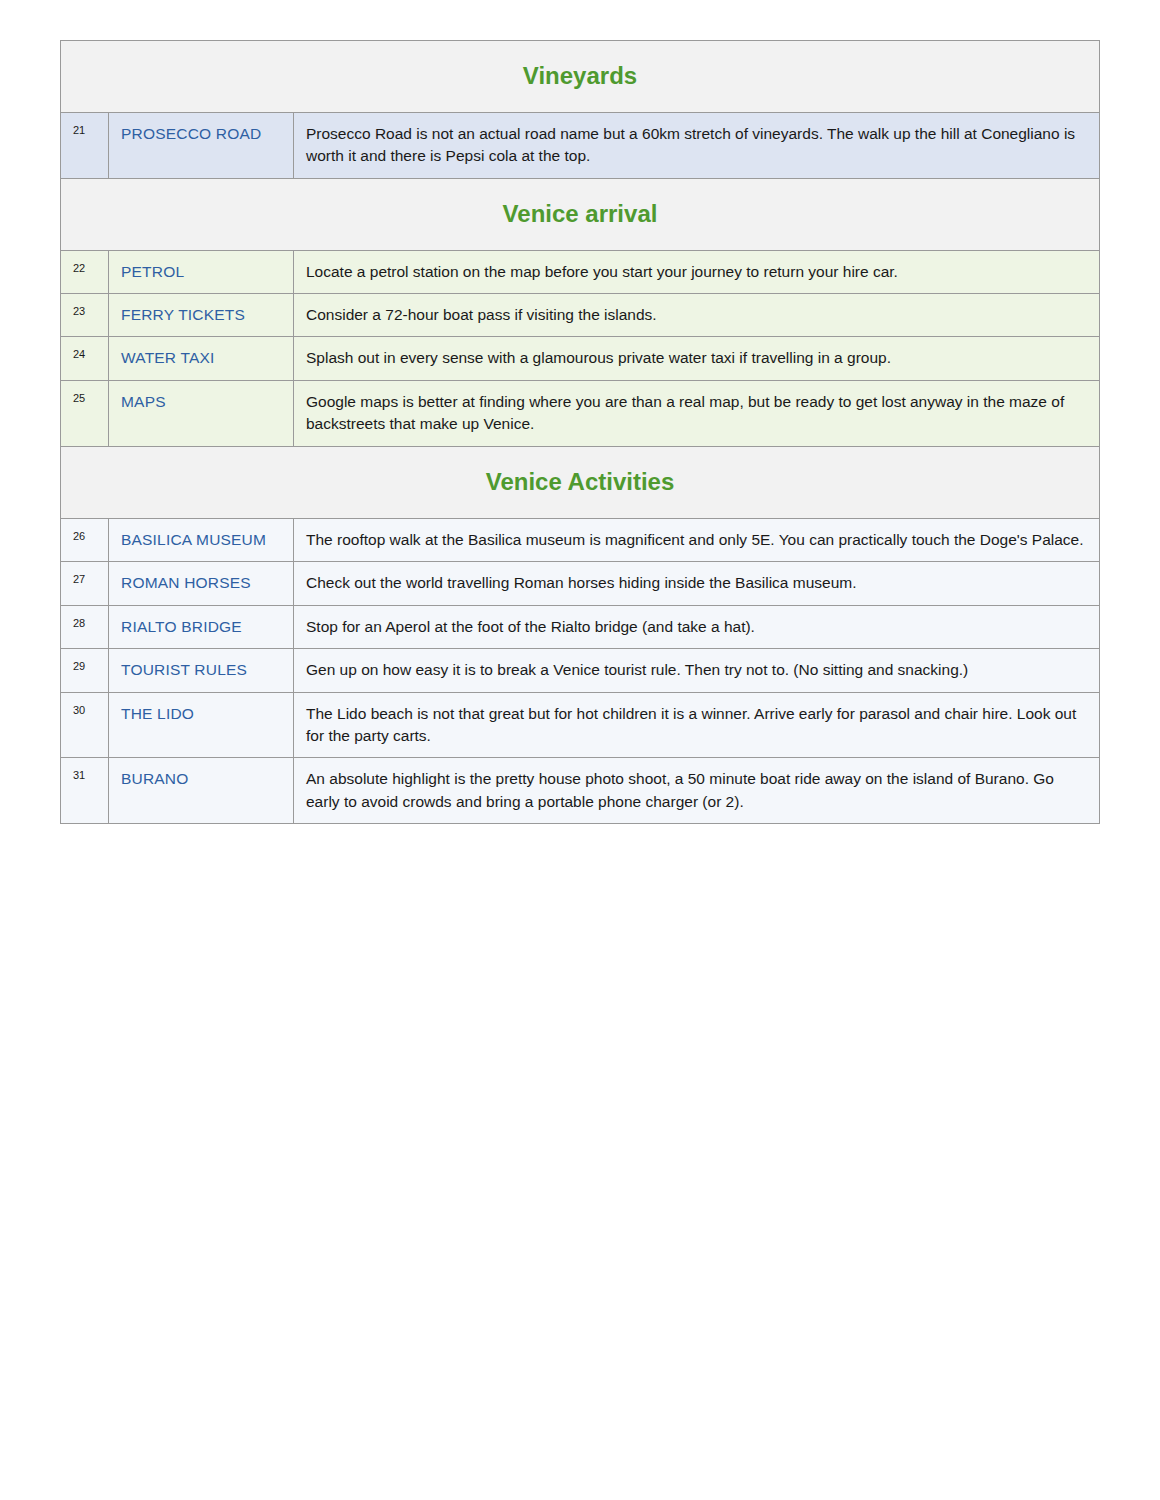| Vineyards |
| 21 | PROSECCO ROAD | Prosecco Road is not an actual road name but a 60km stretch of vineyards. The walk up the hill at Conegliano is worth it and there is Pepsi cola at the top. |
| Venice arrival |
| 22 | PETROL | Locate a petrol station on the map before you start your journey to return your hire car. |
| 23 | FERRY TICKETS | Consider a 72-hour boat pass if visiting the islands. |
| 24 | WATER TAXI | Splash out in every sense with a glamourous private water taxi if travelling in a group. |
| 25 | MAPS | Google maps is better at finding where you are than a real map, but be ready to get lost anyway in the maze of backstreets that make up Venice. |
| Venice Activities |
| 26 | BASILICA MUSEUM | The rooftop walk at the Basilica museum is magnificent and only 5E. You can practically touch the Doge's Palace. |
| 27 | ROMAN HORSES | Check out the world travelling Roman horses hiding inside the Basilica museum. |
| 28 | RIALTO BRIDGE | Stop for an Aperol at the foot of the Rialto bridge (and take a hat). |
| 29 | TOURIST RULES | Gen up on how easy it is to break a Venice tourist rule. Then try not to. (No sitting and snacking.) |
| 30 | THE LIDO | The Lido beach is not that great but for hot children it is a winner. Arrive early for parasol and chair hire. Look out for the party carts. |
| 31 | BURANO | An absolute highlight is the pretty house photo shoot, a 50 minute boat ride away on the island of Burano. Go early to avoid crowds and bring a portable phone charger (or 2). |